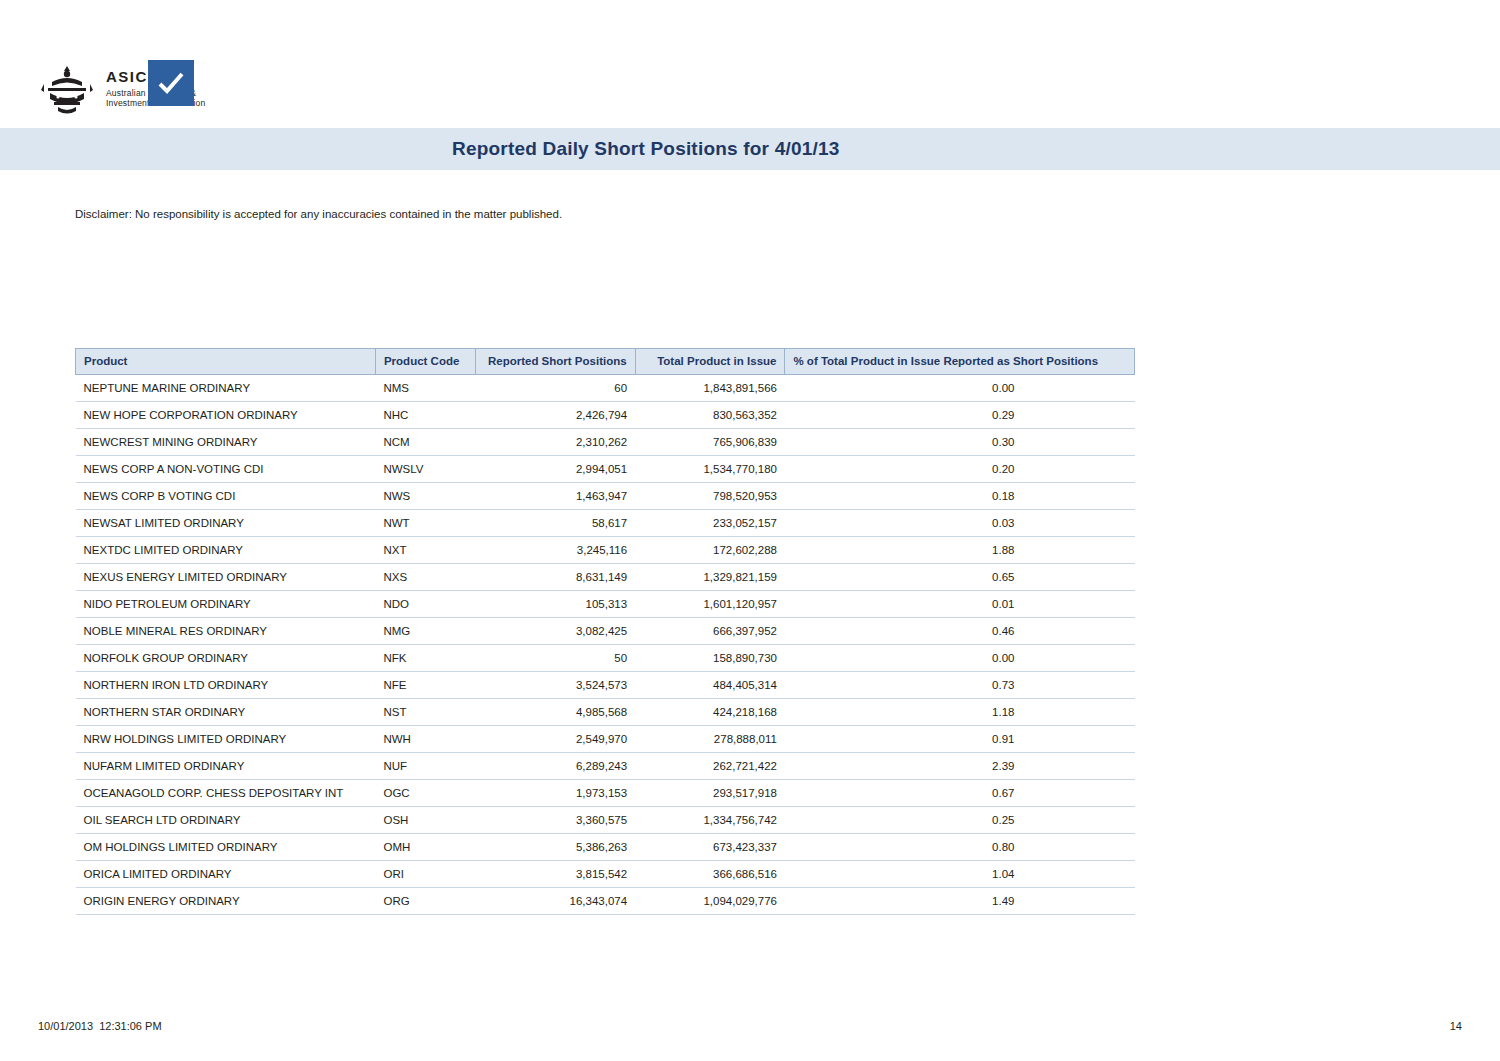ASIC
Australian Securities & Investments Commission
Reported Daily Short Positions for 4/01/13
Disclaimer: No responsibility is accepted for any inaccuracies contained in the matter published.
| Product | Product Code | Reported Short Positions | Total Product in Issue | % of Total Product in Issue Reported as Short Positions |
| --- | --- | --- | --- | --- |
| NEPTUNE MARINE ORDINARY | NMS | 60 | 1,843,891,566 | 0.00 |
| NEW HOPE CORPORATION ORDINARY | NHC | 2,426,794 | 830,563,352 | 0.29 |
| NEWCREST MINING ORDINARY | NCM | 2,310,262 | 765,906,839 | 0.30 |
| NEWS CORP A NON-VOTING CDI | NWSLV | 2,994,051 | 1,534,770,180 | 0.20 |
| NEWS CORP B VOTING CDI | NWS | 1,463,947 | 798,520,953 | 0.18 |
| NEWSAT LIMITED ORDINARY | NWT | 58,617 | 233,052,157 | 0.03 |
| NEXTDC LIMITED ORDINARY | NXT | 3,245,116 | 172,602,288 | 1.88 |
| NEXUS ENERGY LIMITED ORDINARY | NXS | 8,631,149 | 1,329,821,159 | 0.65 |
| NIDO PETROLEUM ORDINARY | NDO | 105,313 | 1,601,120,957 | 0.01 |
| NOBLE MINERAL RES ORDINARY | NMG | 3,082,425 | 666,397,952 | 0.46 |
| NORFOLK GROUP ORDINARY | NFK | 50 | 158,890,730 | 0.00 |
| NORTHERN IRON LTD ORDINARY | NFE | 3,524,573 | 484,405,314 | 0.73 |
| NORTHERN STAR ORDINARY | NST | 4,985,568 | 424,218,168 | 1.18 |
| NRW HOLDINGS LIMITED ORDINARY | NWH | 2,549,970 | 278,888,011 | 0.91 |
| NUFARM LIMITED ORDINARY | NUF | 6,289,243 | 262,721,422 | 2.39 |
| OCEANAGOLD CORP. CHESS DEPOSITARY INT | OGC | 1,973,153 | 293,517,918 | 0.67 |
| OIL SEARCH LTD ORDINARY | OSH | 3,360,575 | 1,334,756,742 | 0.25 |
| OM HOLDINGS LIMITED ORDINARY | OMH | 5,386,263 | 673,423,337 | 0.80 |
| ORICA LIMITED ORDINARY | ORI | 3,815,542 | 366,686,516 | 1.04 |
| ORIGIN ENERGY ORDINARY | ORG | 16,343,074 | 1,094,029,776 | 1.49 |
10/01/2013 12:31:06 PM
14